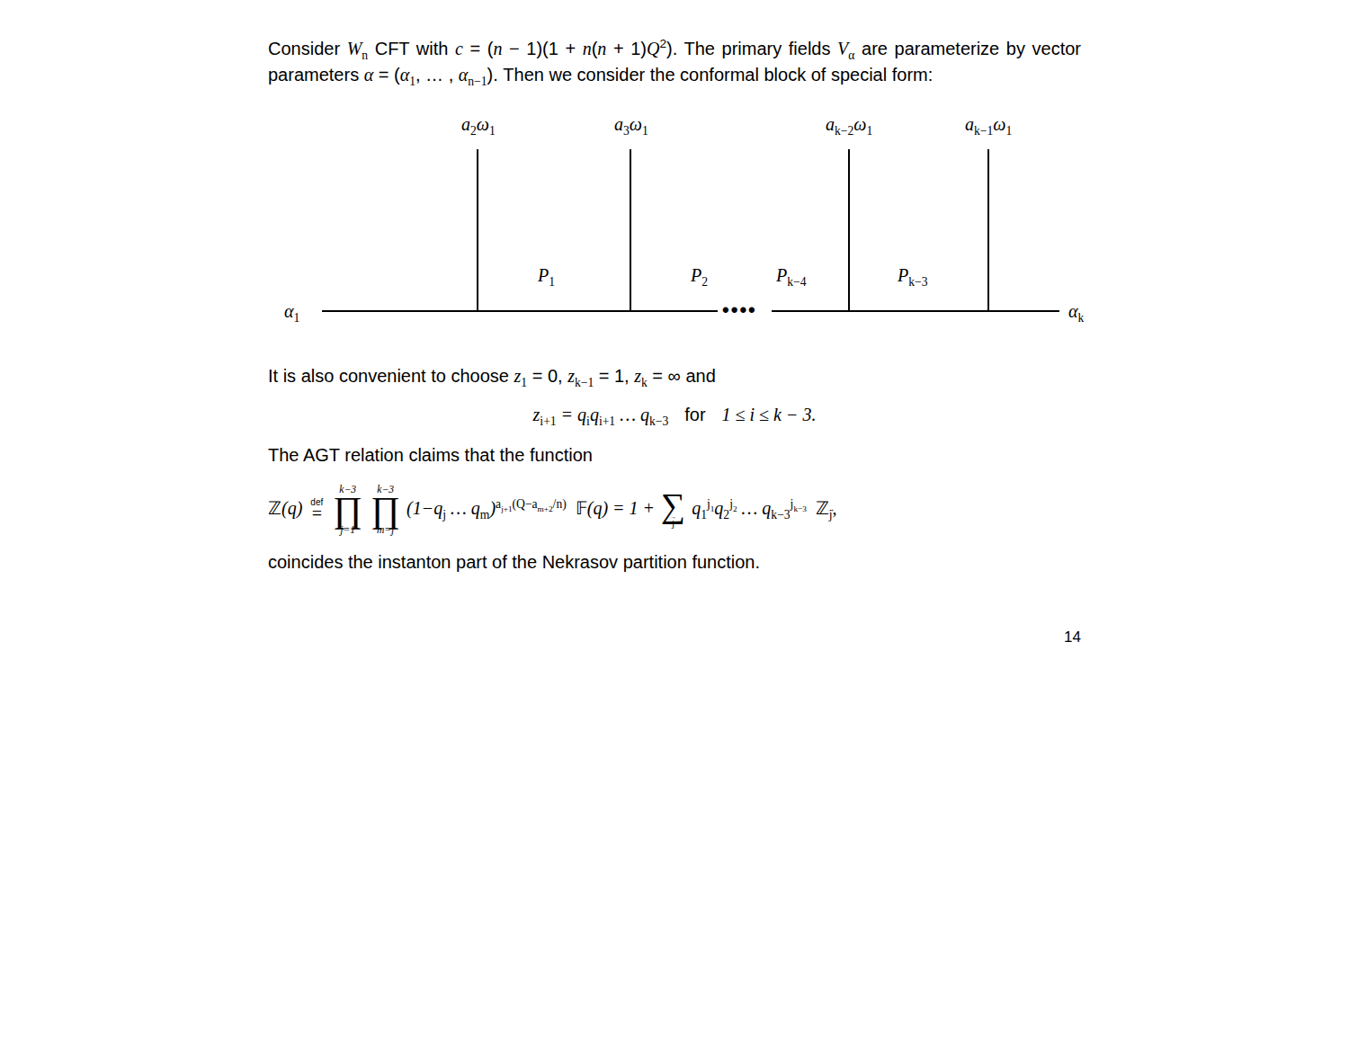Consider Wn CFT with c = (n − 1)(1 + n(n + 1)Q2). The primary fields Vα are parameterize by vector parameters α = (α1, … , αn−1). Then we consider the conformal block of special form:
a2ω1 a3ω1 ak−2ω1 ak−1ω1 P1 P2 Pk−4 Pk−3 •••• α1 αk
It is also convenient to choose z1 = 0, zk−1 = 1, zk = ∞ and
zi+1 = qiqi+1 … qk−3for1 ≤ i ≤ k − 3.
The AGT relation claims that the function
ℤ(q) def= k−3 ∏ j=1 k−3 ∏ m=j (1−qj … qm)aj+1(Q−am+2/n) 𝔽(q) = 1 + ∑ j q1j1q2j2 … qk−3jk−3 ℤj,
coincides the instanton part of the Nekrasov partition function.
14